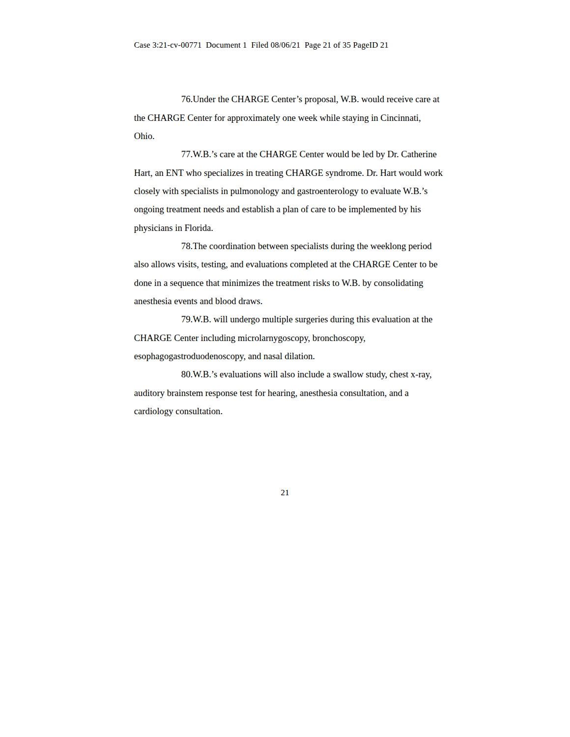Case 3:21-cv-00771 Document 1 Filed 08/06/21 Page 21 of 35 PageID 21
76. Under the CHARGE Center’s proposal, W.B. would receive care at the CHARGE Center for approximately one week while staying in Cincinnati, Ohio.
77. W.B.’s care at the CHARGE Center would be led by Dr. Catherine Hart, an ENT who specializes in treating CHARGE syndrome. Dr. Hart would work closely with specialists in pulmonology and gastroenterology to evaluate W.B.’s ongoing treatment needs and establish a plan of care to be implemented by his physicians in Florida.
78. The coordination between specialists during the weeklong period also allows visits, testing, and evaluations completed at the CHARGE Center to be done in a sequence that minimizes the treatment risks to W.B. by consolidating anesthesia events and blood draws.
79. W.B. will undergo multiple surgeries during this evaluation at the CHARGE Center including microlarnygoscopy, bronchoscopy, esophagogastroduodenoscopy, and nasal dilation.
80. W.B.’s evaluations will also include a swallow study, chest x-ray, auditory brainstem response test for hearing, anesthesia consultation, and a cardiology consultation.
21